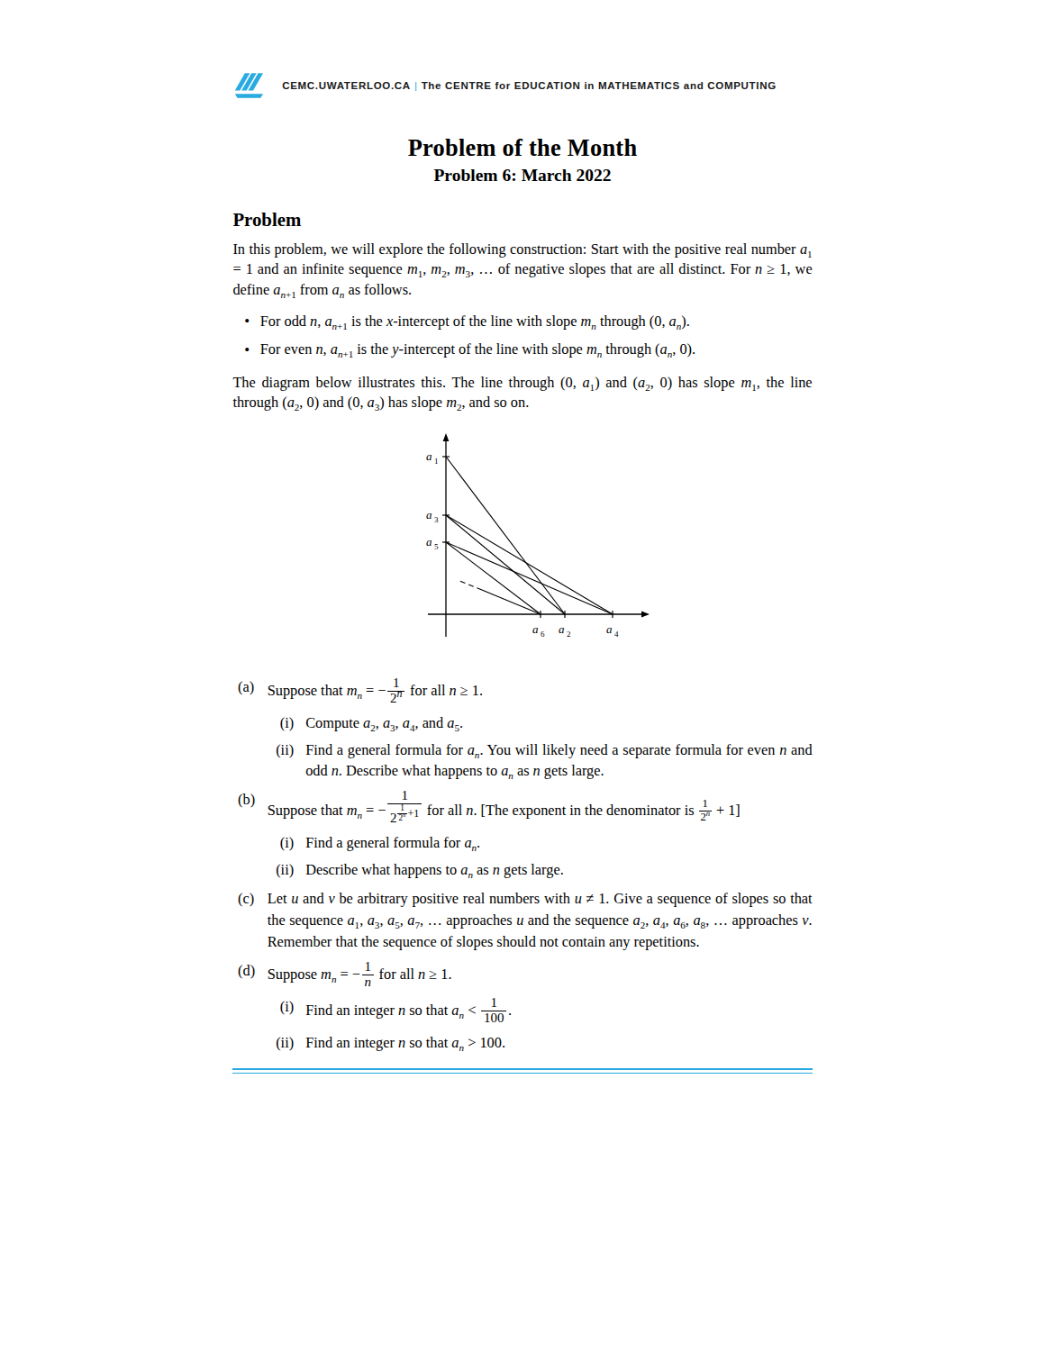CEMC.UWATERLOO.CA|The CENTRE for EDUCATION in MATHEMATICS and COMPUTING
Problem of the Month
Problem 6: March 2022
Problem
In this problem, we will explore the following construction: Start with the positive real number a1 = 1 and an infinite sequence m1, m2, m3, … of negative slopes that are all distinct. For n ≥ 1, we define an+1 from an as follows.
For odd n, an+1 is the x-intercept of the line with slope mn through (0, an).
For even n, an+1 is the y-intercept of the line with slope mn through (an, 0).
The diagram below illustrates this. The line through (0, a1) and (a2, 0) has slope m1, the line through (a2, 0) and (0, a3) has slope m2, and so on.
a 1 a 3 a 5 a 6 a 2 a 4
Suppose that mn = −12n for all n ≥ 1.
Compute a2, a3, a4, and a5.
Find a general formula for an. You will likely need a separate formula for even n and odd n. Describe what happens to an as n gets large.
Suppose that mn = −1212n+1 for all n. [The exponent in the denominator is 12n + 1]
Find a general formula for an.
Describe what happens to an as n gets large.
Let u and v be arbitrary positive real numbers with u ≠ 1. Give a sequence of slopes so that the sequence a1, a3, a5, a7, … approaches u and the sequence a2, a4, a6, a8, … approaches v. Remember that the sequence of slopes should not contain any repetitions.
Suppose mn = −1 n for all n ≥ 1.
Find an integer n so that an < 1100.
Find an integer n so that an > 100.